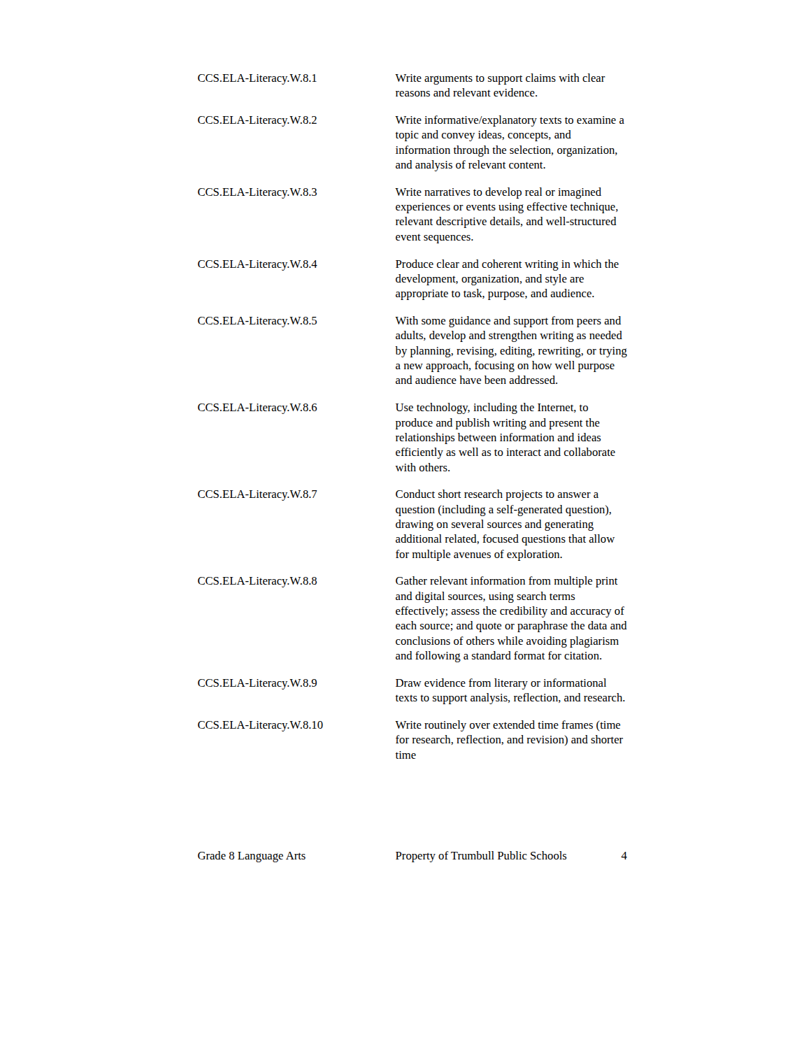| CCS.ELA-Literacy.W.8.1 | Write arguments to support claims with clear reasons and relevant evidence. |
| CCS.ELA-Literacy.W.8.2 | Write informative/explanatory texts to examine a topic and convey ideas, concepts, and information through the selection, organization, and analysis of relevant content. |
| CCS.ELA-Literacy.W.8.3 | Write narratives to develop real or imagined experiences or events using effective technique, relevant descriptive details, and well-structured event sequences. |
| CCS.ELA-Literacy.W.8.4 | Produce clear and coherent writing in which the development, organization, and style are appropriate to task, purpose, and audience. |
| CCS.ELA-Literacy.W.8.5 | With some guidance and support from peers and adults, develop and strengthen writing as needed by planning, revising, editing, rewriting, or trying a new approach, focusing on how well purpose and audience have been addressed. |
| CCS.ELA-Literacy.W.8.6 | Use technology, including the Internet, to produce and publish writing and present the relationships between information and ideas efficiently as well as to interact and collaborate with others. |
| CCS.ELA-Literacy.W.8.7 | Conduct short research projects to answer a question (including a self-generated question), drawing on several sources and generating additional related, focused questions that allow for multiple avenues of exploration. |
| CCS.ELA-Literacy.W.8.8 | Gather relevant information from multiple print and digital sources, using search terms effectively; assess the credibility and accuracy of each source; and quote or paraphrase the data and conclusions of others while avoiding plagiarism and following a standard format for citation. |
| CCS.ELA-Literacy.W.8.9 | Draw evidence from literary or informational texts to support analysis, reflection, and research. |
| CCS.ELA-Literacy.W.8.10 | Write routinely over extended time frames (time for research, reflection, and revision) and shorter time |
Grade 8 Language Arts
Property of Trumbull Public Schools
4